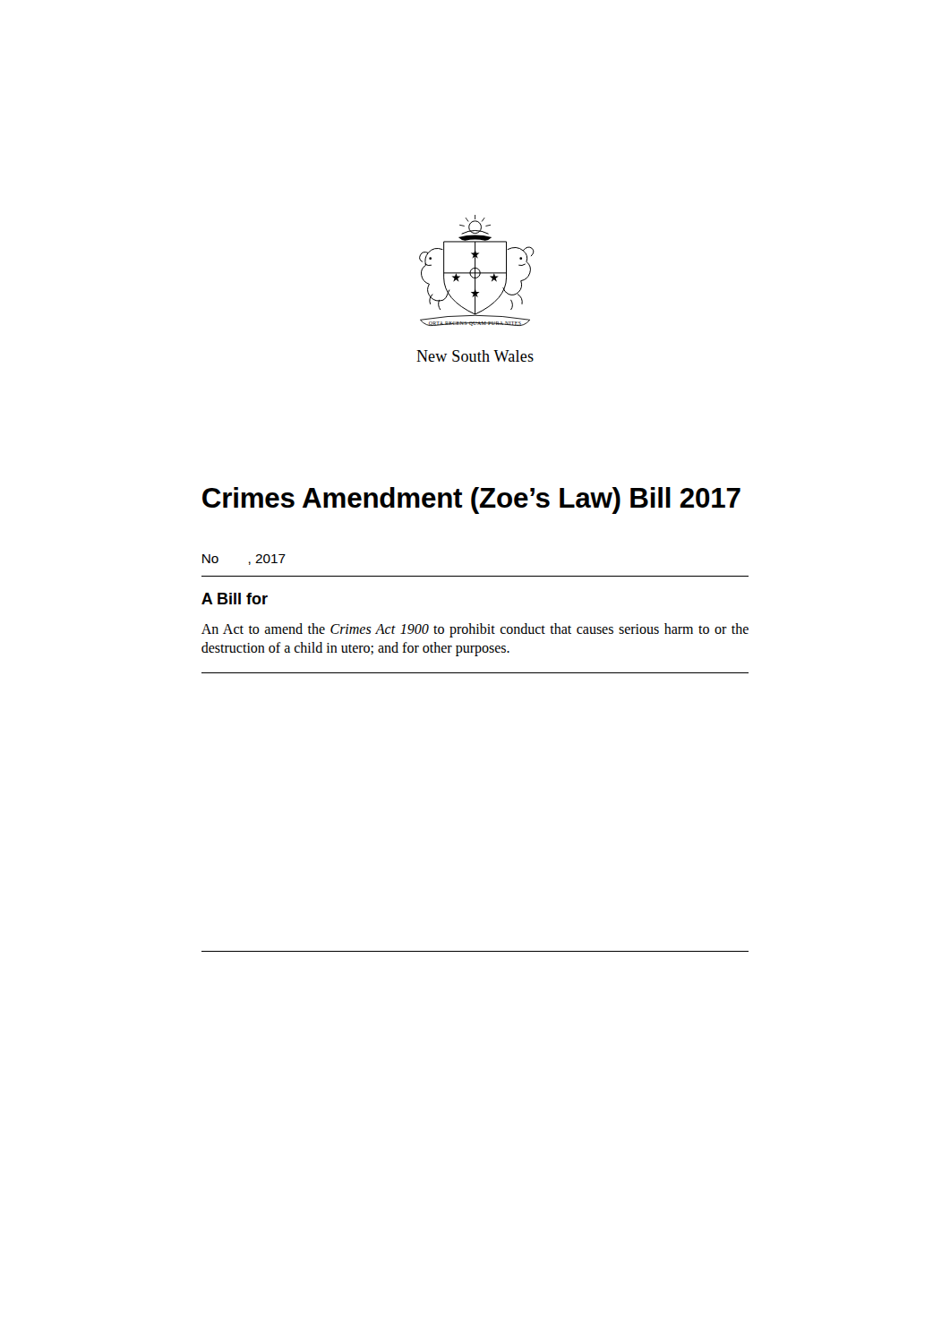ORTA RECENS QUAM PURA NITES
New South Wales
Crimes Amendment (Zoe’s Law) Bill 2017
No, 2017
A Bill for
An Act to amend the Crimes Act 1900 to prohibit conduct that causes serious harm to or the destruction of a child in utero; and for other purposes.